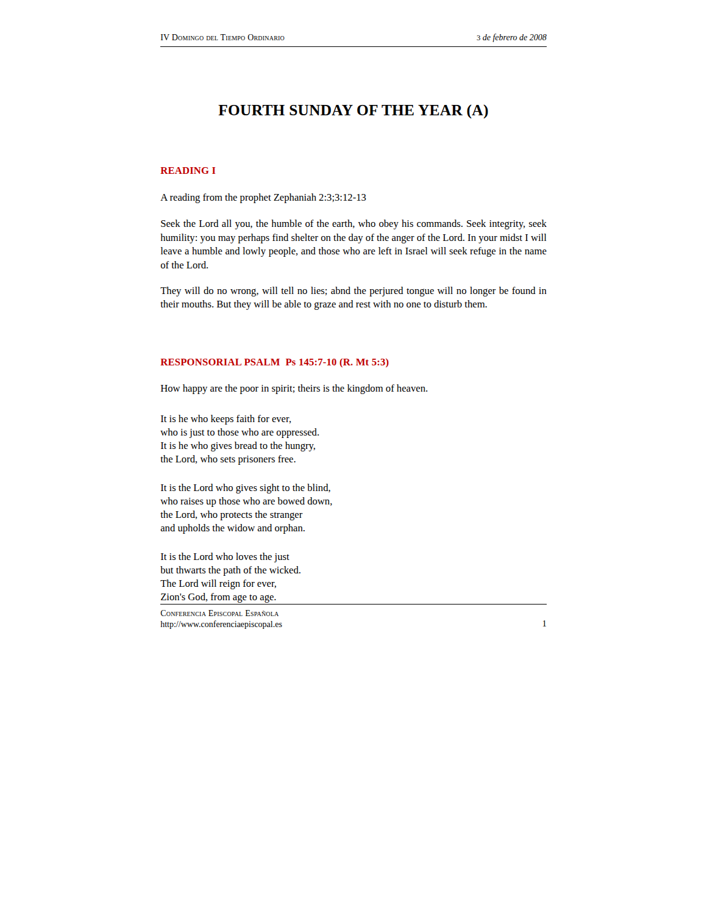IV Domingo del Tiempo Ordinario
3 de febrero de 2008
FOURTH SUNDAY OF THE YEAR (A)
READING I
A reading from the prophet Zephaniah 2:3;3:12-13
Seek the Lord all you, the humble of the earth, who obey his commands. Seek integrity, seek humility: you may perhaps find shelter on the day of the anger of the Lord. In your midst I will leave a humble and lowly people, and those who are left in Israel will seek refuge in the name of the Lord.
They will do no wrong, will tell no lies; abnd the perjured tongue will no longer be found in their mouths. But they will be able to graze and rest with no one to disturb them.
RESPONSORIAL PSALM Ps 145:7-10 (R. Mt 5:3)
How happy are the poor in spirit; theirs is the kingdom of heaven.
It is he who keeps faith for ever,
who is just to those who are oppressed.
It is he who gives bread to the hungry,
the Lord, who sets prisoners free.
It is the Lord who gives sight to the blind,
who raises up those who are bowed down,
the Lord, who protects the stranger
and upholds the widow and orphan.
It is the Lord who loves the just
but thwarts the path of the wicked.
The Lord will reign for ever,
Zion's God, from age to age.
Conferencia Episcopal Española
http://www.conferenciaepiscopal.es
1